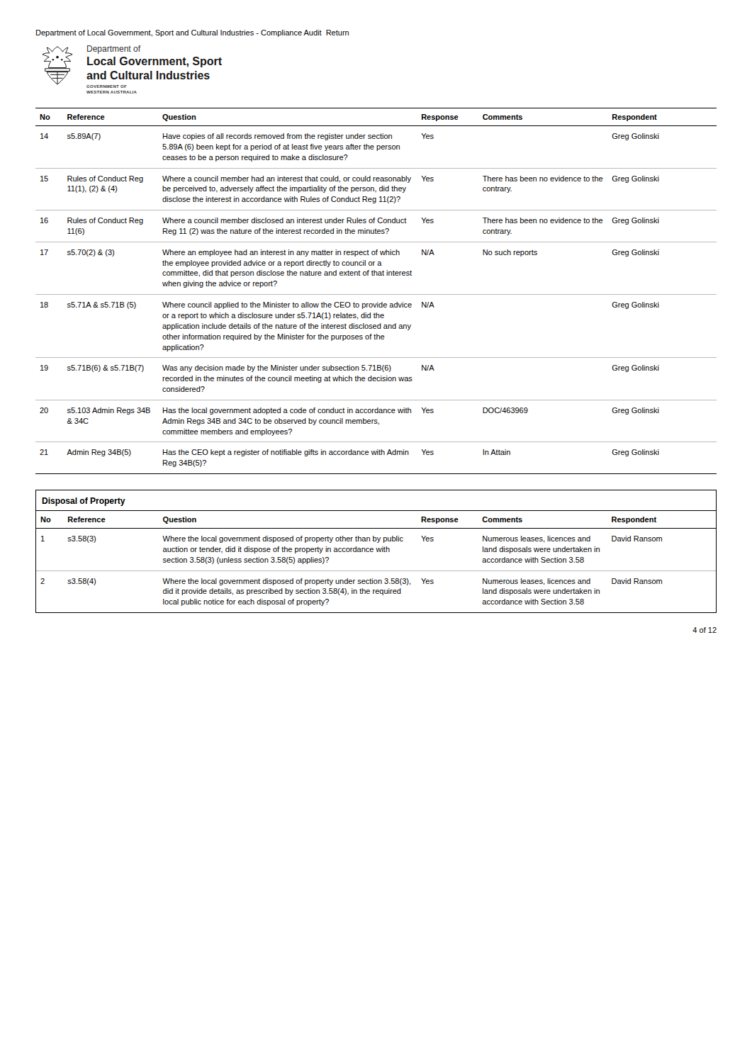Department of Local Government, Sport and Cultural Industries - Compliance Audit Return
Department of
Local Government, Sport
and Cultural Industries
GOVERNMENT OF
WESTERN AUSTRALIA
| No | Reference | Question | Response | Comments | Respondent |
| --- | --- | --- | --- | --- | --- |
| 14 | s5.89A(7) | Have copies of all records removed from the register under section 5.89A (6) been kept for a period of at least five years after the person ceases to be a person required to make a disclosure? | Yes | | Greg Golinski |
| 15 | Rules of Conduct Reg 11(1), (2) & (4) | Where a council member had an interest that could, or could reasonably be perceived to, adversely affect the impartiality of the person, did they disclose the interest in accordance with Rules of Conduct Reg 11(2)? | Yes | There has been no evidence to the contrary. | Greg Golinski |
| 16 | Rules of Conduct Reg 11(6) | Where a council member disclosed an interest under Rules of Conduct Reg 11 (2) was the nature of the interest recorded in the minutes? | Yes | There has been no evidence to the contrary. | Greg Golinski |
| 17 | s5.70(2) & (3) | Where an employee had an interest in any matter in respect of which the employee provided advice or a report directly to council or a committee, did that person disclose the nature and extent of that interest when giving the advice or report? | N/A | No such reports | Greg Golinski |
| 18 | s5.71A & s5.71B (5) | Where council applied to the Minister to allow the CEO to provide advice or a report to which a disclosure under s5.71A(1) relates, did the application include details of the nature of the interest disclosed and any other information required by the Minister for the purposes of the application? | N/A | | Greg Golinski |
| 19 | s5.71B(6) & s5.71B(7) | Was any decision made by the Minister under subsection 5.71B(6) recorded in the minutes of the council meeting at which the decision was considered? | N/A | | Greg Golinski |
| 20 | s5.103 Admin Regs 34B & 34C | Has the local government adopted a code of conduct in accordance with Admin Regs 34B and 34C to be observed by council members, committee members and employees? | Yes | DOC/463969 | Greg Golinski |
| 21 | Admin Reg 34B(5) | Has the CEO kept a register of notifiable gifts in accordance with Admin Reg 34B(5)? | Yes | In Attain | Greg Golinski |
Disposal of Property
| No | Reference | Question | Response | Comments | Respondent |
| --- | --- | --- | --- | --- | --- |
| 1 | s3.58(3) | Where the local government disposed of property other than by public auction or tender, did it dispose of the property in accordance with section 3.58(3) (unless section 3.58(5) applies)? | Yes | Numerous leases, licences and land disposals were undertaken in accordance with Section 3.58 | David Ransom |
| 2 | s3.58(4) | Where the local government disposed of property under section 3.58(3), did it provide details, as prescribed by section 3.58(4), in the required local public notice for each disposal of property? | Yes | Numerous leases, licences and land disposals were undertaken in accordance with Section 3.58 | David Ransom |
4 of 12